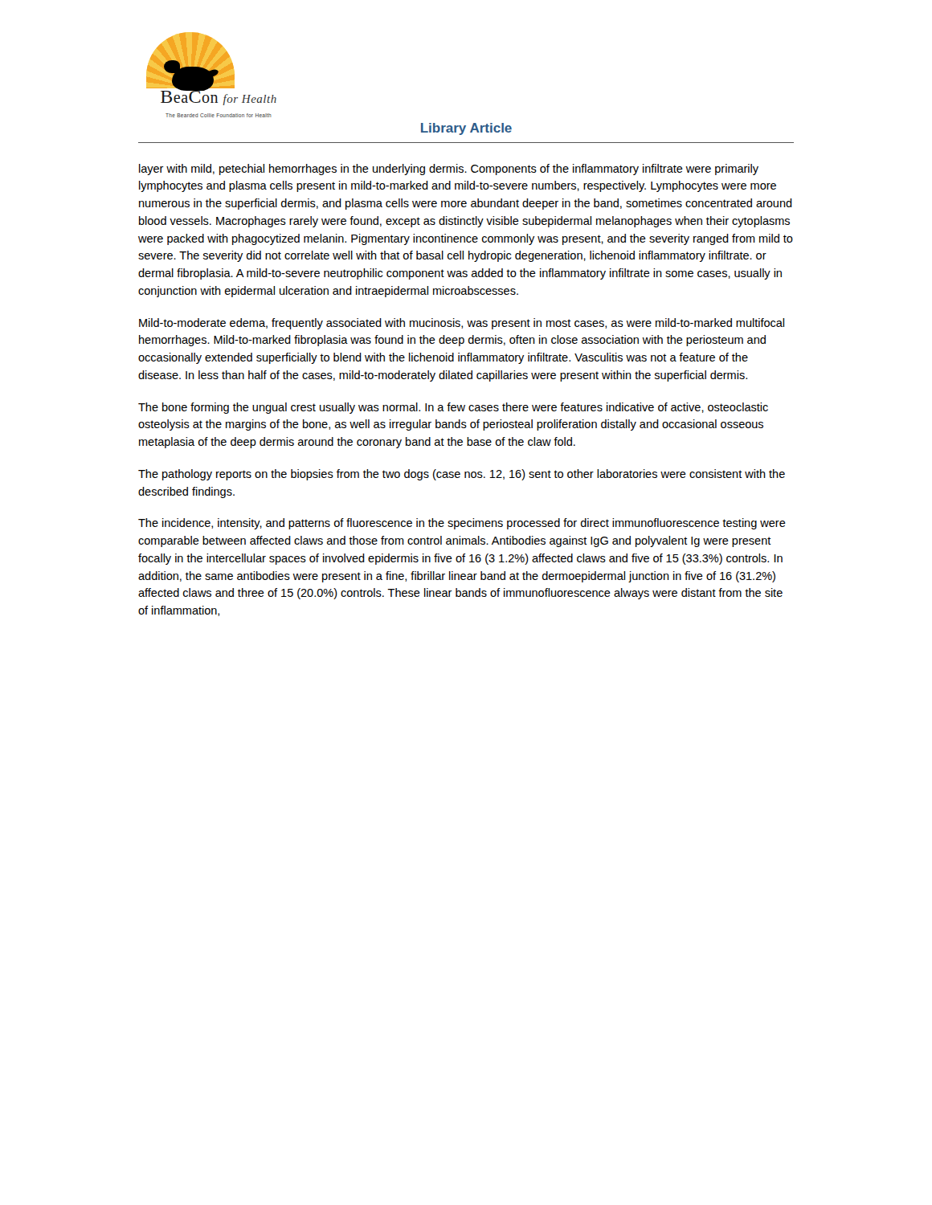BeaCon for Health
The Bearded Collie Foundation for Health
Library Article
layer with mild, petechial hemorrhages in the underlying dermis. Components of the inflammatory infiltrate were primarily lymphocytes and plasma cells present in mild-to-marked and mild-to-severe numbers, respectively. Lymphocytes were more numerous in the superficial dermis, and plasma cells were more abundant deeper in the band, sometimes concentrated around blood vessels. Macrophages rarely were found, except as distinctly visible subepidermal melanophages when their cytoplasms were packed with phagocytized melanin. Pigmentary incontinence commonly was present, and the severity ranged from mild to severe. The severity did not correlate well with that of basal cell hydropic degeneration, lichenoid inflammatory infiltrate. or dermal fibroplasia. A mild-to-severe neutrophilic component was added to the inflammatory infiltrate in some cases, usually in conjunction with epidermal ulceration and intraepidermal microabscesses.
Mild-to-moderate edema, frequently associated with mucinosis, was present in most cases, as were mild-to-marked multifocal hemorrhages. Mild-to-marked fibroplasia was found in the deep dermis, often in close association with the periosteum and occasionally extended superficially to blend with the lichenoid inflammatory infiltrate. Vasculitis was not a feature of the disease. In less than half of the cases, mild-to-moderately dilated capillaries were present within the superficial dermis.
The bone forming the ungual crest usually was normal. In a few cases there were features indicative of active, osteoclastic osteolysis at the margins of the bone, as well as irregular bands of periosteal proliferation distally and occasional osseous metaplasia of the deep dermis around the coronary band at the base of the claw fold.
The pathology reports on the biopsies from the two dogs (case nos. 12, 16) sent to other laboratories were consistent with the described findings.
The incidence, intensity, and patterns of fluorescence in the specimens processed for direct immunofluorescence testing were comparable between affected claws and those from control animals. Antibodies against IgG and polyvalent Ig were present focally in the intercellular spaces of involved epidermis in five of 16 (3 1.2%) affected claws and five of 15 (33.3%) controls. In addition, the same antibodies were present in a fine, fibrillar linear band at the dermoepidermal junction in five of 16 (31.2%) affected claws and three of 15 (20.0%) controls. These linear bands of immunofluorescence always were distant from the site of inflammation,